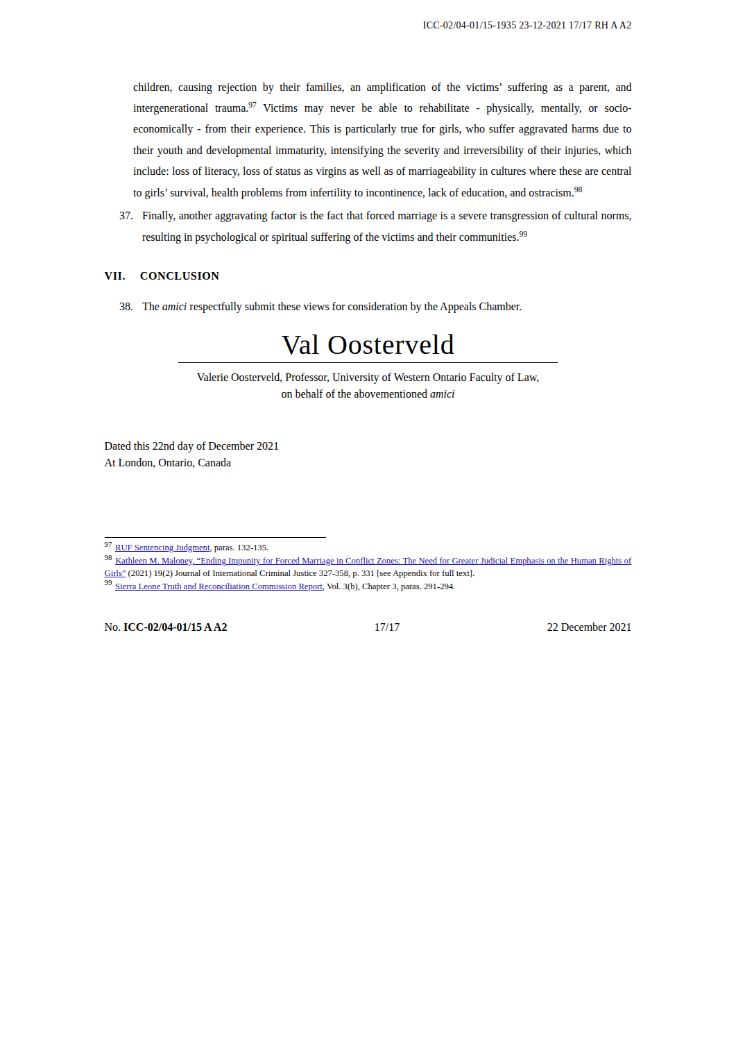ICC-02/04-01/15-1935 23-12-2021 17/17 RH A A2
children, causing rejection by their families, an amplification of the victims’ suffering as a parent, and intergenerational trauma.97 Victims may never be able to rehabilitate - physically, mentally, or socio-economically - from their experience. This is particularly true for girls, who suffer aggravated harms due to their youth and developmental immaturity, intensifying the severity and irreversibility of their injuries, which include: loss of literacy, loss of status as virgins as well as of marriageability in cultures where these are central to girls’ survival, health problems from infertility to incontinence, lack of education, and ostracism.98
37.
Finally, another aggravating factor is the fact that forced marriage is a severe transgression of cultural norms, resulting in psychological or spiritual suffering of the victims and their communities.99
VII. CONCLUSION
38.
The amici respectfully submit these views for consideration by the Appeals Chamber.
Val Oosterveld
Valerie Oosterveld, Professor, University of Western Ontario Faculty of Law,
on behalf of the abovementioned amici
Dated this 22nd day of December 2021
At London, Ontario, Canada
97 RUF Sentencing Judgment, paras. 132-135.
98 Kathleen M. Maloney, “Ending Impunity for Forced Marriage in Conflict Zones: The Need for Greater Judicial Emphasis on the Human Rights of Girls” (2021) 19(2) Journal of International Criminal Justice 327-358, p. 331 [see Appendix for full text].
99 Sierra Leone Truth and Reconciliation Commission Report, Vol. 3(b), Chapter 3, paras. 291-294.
No. ICC-02/04-01/15 A A2
17/17
22 December 2021